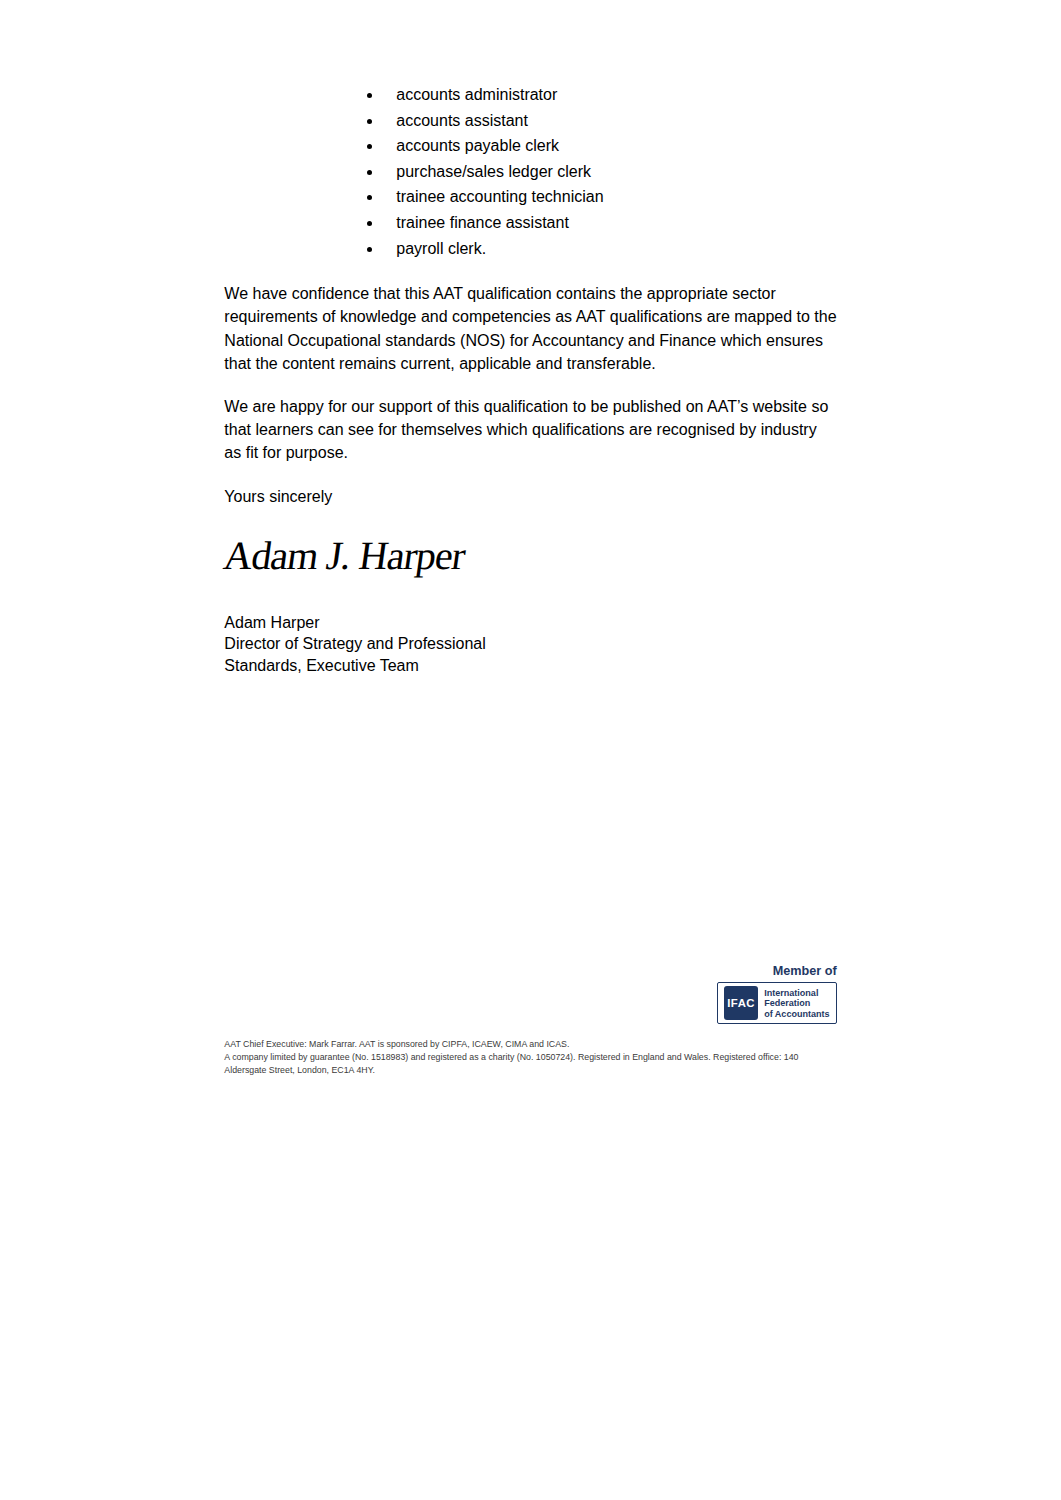accounts administrator
accounts assistant
accounts payable clerk
purchase/sales ledger clerk
trainee accounting technician
trainee finance assistant
payroll clerk.
We have confidence that this AAT qualification contains the appropriate sector requirements of knowledge and competencies as AAT qualifications are mapped to the National Occupational standards (NOS) for Accountancy and Finance which ensures that the content remains current, applicable and transferable.
We are happy for our support of this qualification to be published on AAT’s website so that learners can see for themselves which qualifications are recognised by industry as fit for purpose.
Yours sincerely
Adam J. Harper
Adam Harper
Director of Strategy and Professional
Standards, Executive Team
Member of
IFAC
International
Federation
of Accountants
AAT Chief Executive: Mark Farrar. AAT is sponsored by CIPFA, ICAEW, CIMA and ICAS.
A company limited by guarantee (No. 1518983) and registered as a charity (No. 1050724). Registered in England and Wales. Registered office: 140 Aldersgate Street, London, EC1A 4HY.